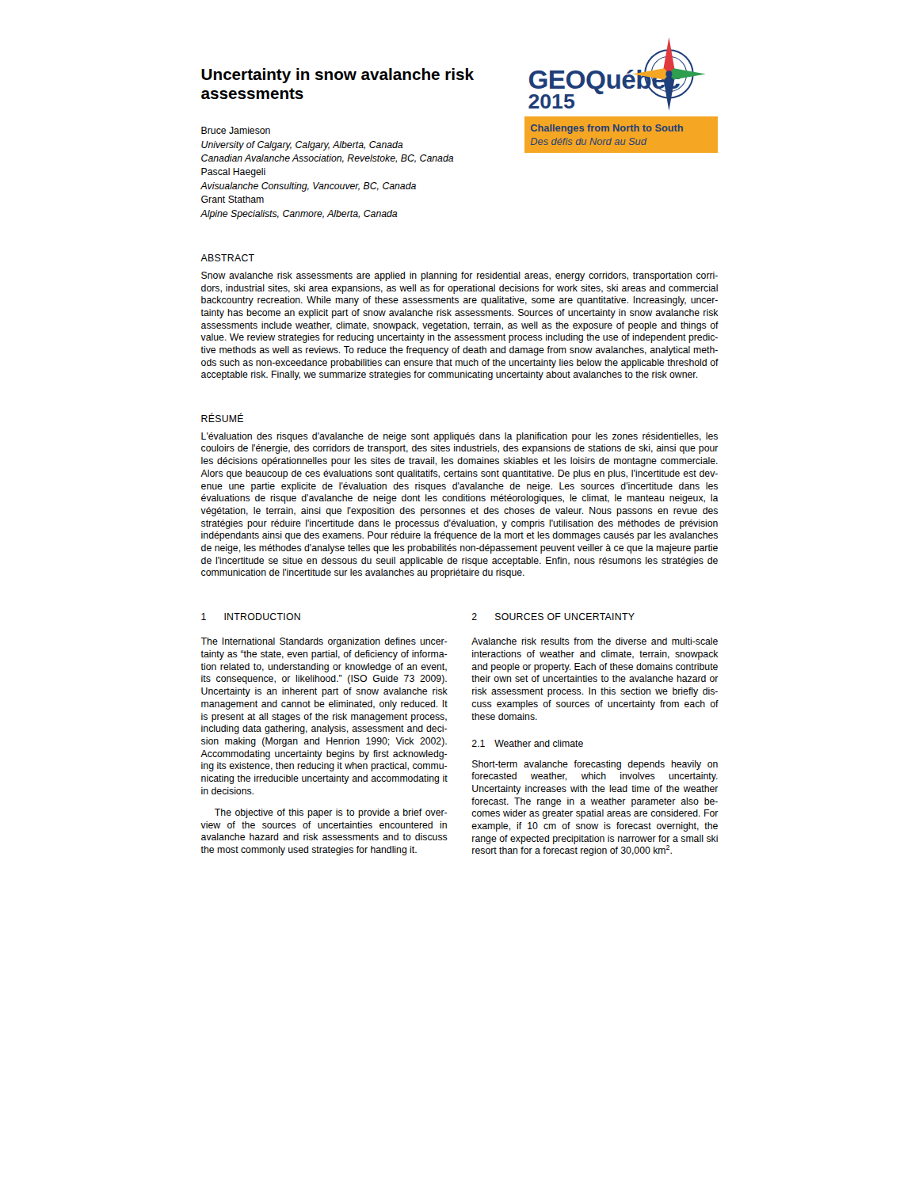Uncertainty in snow avalanche risk assessments
Bruce Jamieson
University of Calgary, Calgary, Alberta, Canada
Canadian Avalanche Association, Revelstoke, BC, Canada
Pascal Haegeli
Avisualanche Consulting, Vancouver, BC, Canada
Grant Statham
Alpine Specialists, Canmore, Alberta, Canada
GEO Québec
2015
Challenges from North to South
Des défis du Nord au Sud
ABSTRACT
Snow avalanche risk assessments are applied in planning for residential areas, energy corridors, transportation corridors, industrial sites, ski area expansions, as well as for operational decisions for work sites, ski areas and commercial backcountry recreation. While many of these assessments are qualitative, some are quantitative. Increasingly, uncertainty has become an explicit part of snow avalanche risk assessments. Sources of uncertainty in snow avalanche risk assessments include weather, climate, snowpack, vegetation, terrain, as well as the exposure of people and things of value. We review strategies for reducing uncertainty in the assessment process including the use of independent predictive methods as well as reviews. To reduce the frequency of death and damage from snow avalanches, analytical methods such as non-exceedance probabilities can ensure that much of the uncertainty lies below the applicable threshold of acceptable risk. Finally, we summarize strategies for communicating uncertainty about avalanches to the risk owner.
RÉSUMÉ
L'évaluation des risques d'avalanche de neige sont appliqués dans la planification pour les zones résidentielles, les couloirs de l'énergie, des corridors de transport, des sites industriels, des expansions de stations de ski, ainsi que pour les décisions opérationnelles pour les sites de travail, les domaines skiables et les loisirs de montagne commerciale. Alors que beaucoup de ces évaluations sont qualitatifs, certains sont quantitative. De plus en plus, l'incertitude est devenue une partie explicite de l'évaluation des risques d'avalanche de neige. Les sources d'incertitude dans les évaluations de risque d'avalanche de neige dont les conditions météorologiques, le climat, le manteau neigeux, la végétation, le terrain, ainsi que l'exposition des personnes et des choses de valeur. Nous passons en revue des stratégies pour réduire l'incertitude dans le processus d'évaluation, y compris l'utilisation des méthodes de prévision indépendants ainsi que des examens. Pour réduire la fréquence de la mort et les dommages causés par les avalanches de neige, les méthodes d'analyse telles que les probabilités non-dépassement peuvent veiller à ce que la majeure partie de l'incertitude se situe en dessous du seuil applicable de risque acceptable. Enfin, nous résumons les stratégies de communication de l'incertitude sur les avalanches au propriétaire du risque.
1 INTRODUCTION
The International Standards organization defines uncertainty as “the state, even partial, of deficiency of information related to, understanding or knowledge of an event, its consequence, or likelihood.” (ISO Guide 73 2009). Uncertainty is an inherent part of snow avalanche risk management and cannot be eliminated, only reduced. It is present at all stages of the risk management process, including data gathering, analysis, assessment and decision making (Morgan and Henrion 1990; Vick 2002). Accommodating uncertainty begins by first acknowledging its existence, then reducing it when practical, communicating the irreducible uncertainty and accommodating it in decisions.
The objective of this paper is to provide a brief overview of the sources of uncertainties encountered in avalanche hazard and risk assessments and to discuss the most commonly used strategies for handling it.
2 SOURCES OF UNCERTAINTY
Avalanche risk results from the diverse and multi-scale interactions of weather and climate, terrain, snowpack and people or property. Each of these domains contribute their own set of uncertainties to the avalanche hazard or risk assessment process. In this section we briefly discuss examples of sources of uncertainty from each of these domains.
2.1 Weather and climate
Short-term avalanche forecasting depends heavily on forecasted weather, which involves uncertainty. Uncertainty increases with the lead time of the weather forecast. The range in a weather parameter also becomes wider as greater spatial areas are considered. For example, if 10 cm of snow is forecast overnight, the range of expected precipitation is narrower for a small ski resort than for a forecast region of 30,000 km2.